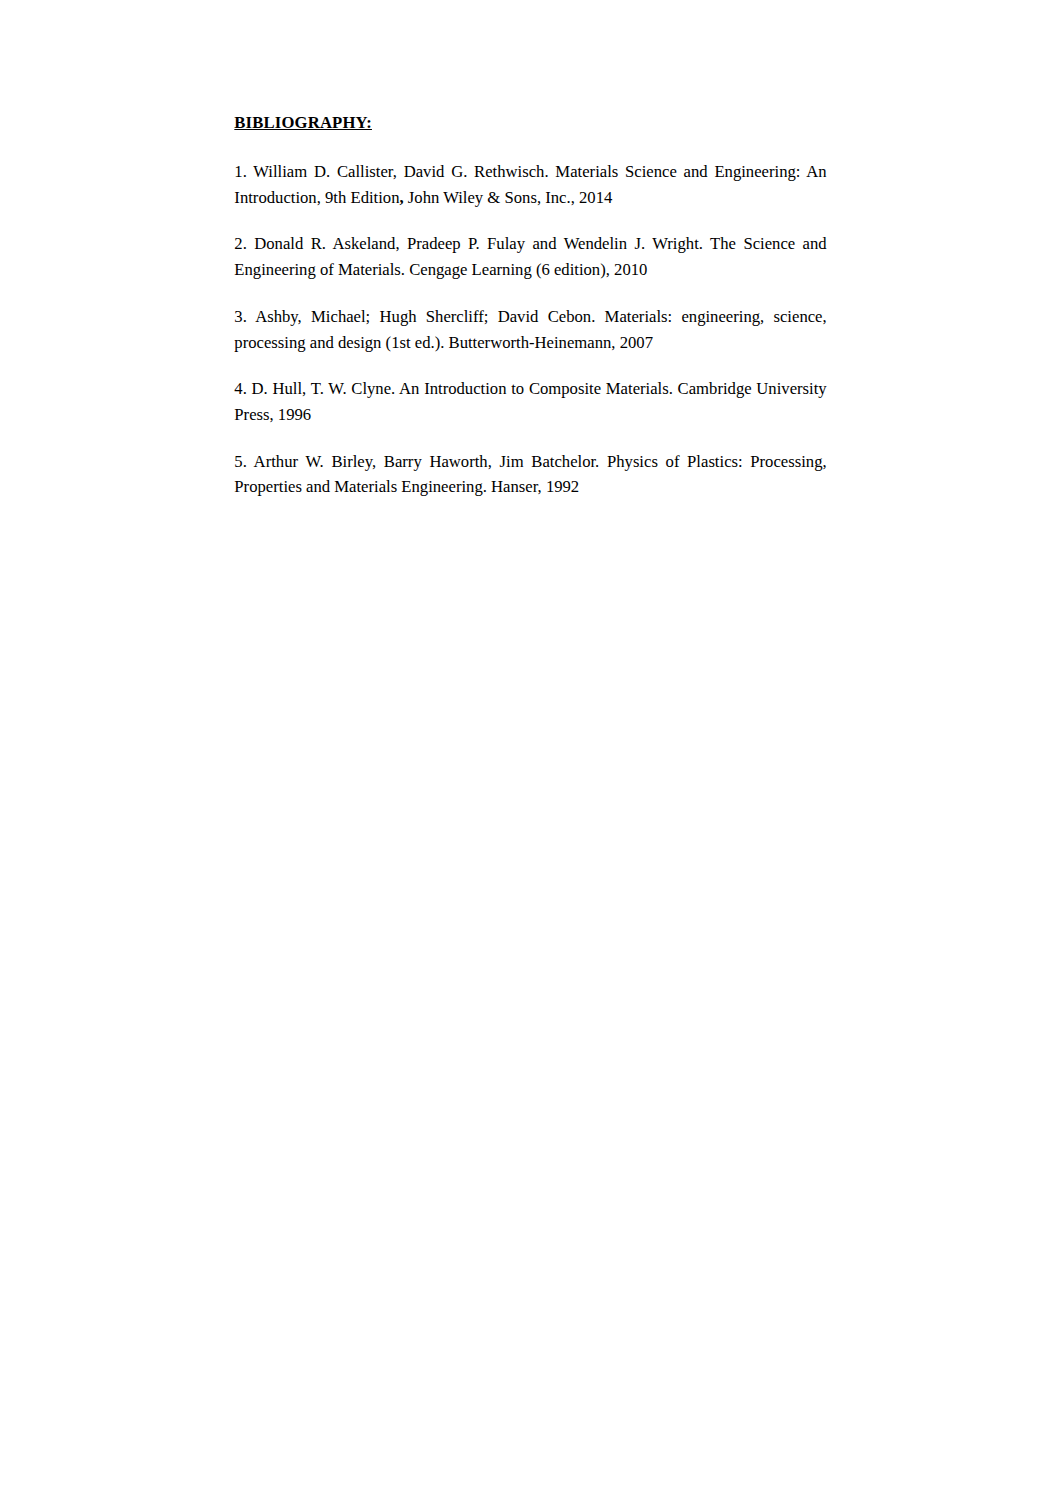BIBLIOGRAPHY:
1. William D. Callister, David G. Rethwisch. Materials Science and Engineering: An Introduction, 9th Edition, John Wiley & Sons, Inc., 2014
2. Donald R. Askeland, Pradeep P. Fulay and Wendelin J. Wright. The Science and Engineering of Materials. Cengage Learning (6 edition), 2010
3. Ashby, Michael; Hugh Shercliff; David Cebon. Materials: engineering, science, processing and design (1st ed.). Butterworth-Heinemann, 2007
4. D. Hull, T. W. Clyne. An Introduction to Composite Materials. Cambridge University Press, 1996
5. Arthur W. Birley, Barry Haworth, Jim Batchelor. Physics of Plastics: Processing, Properties and Materials Engineering. Hanser, 1992